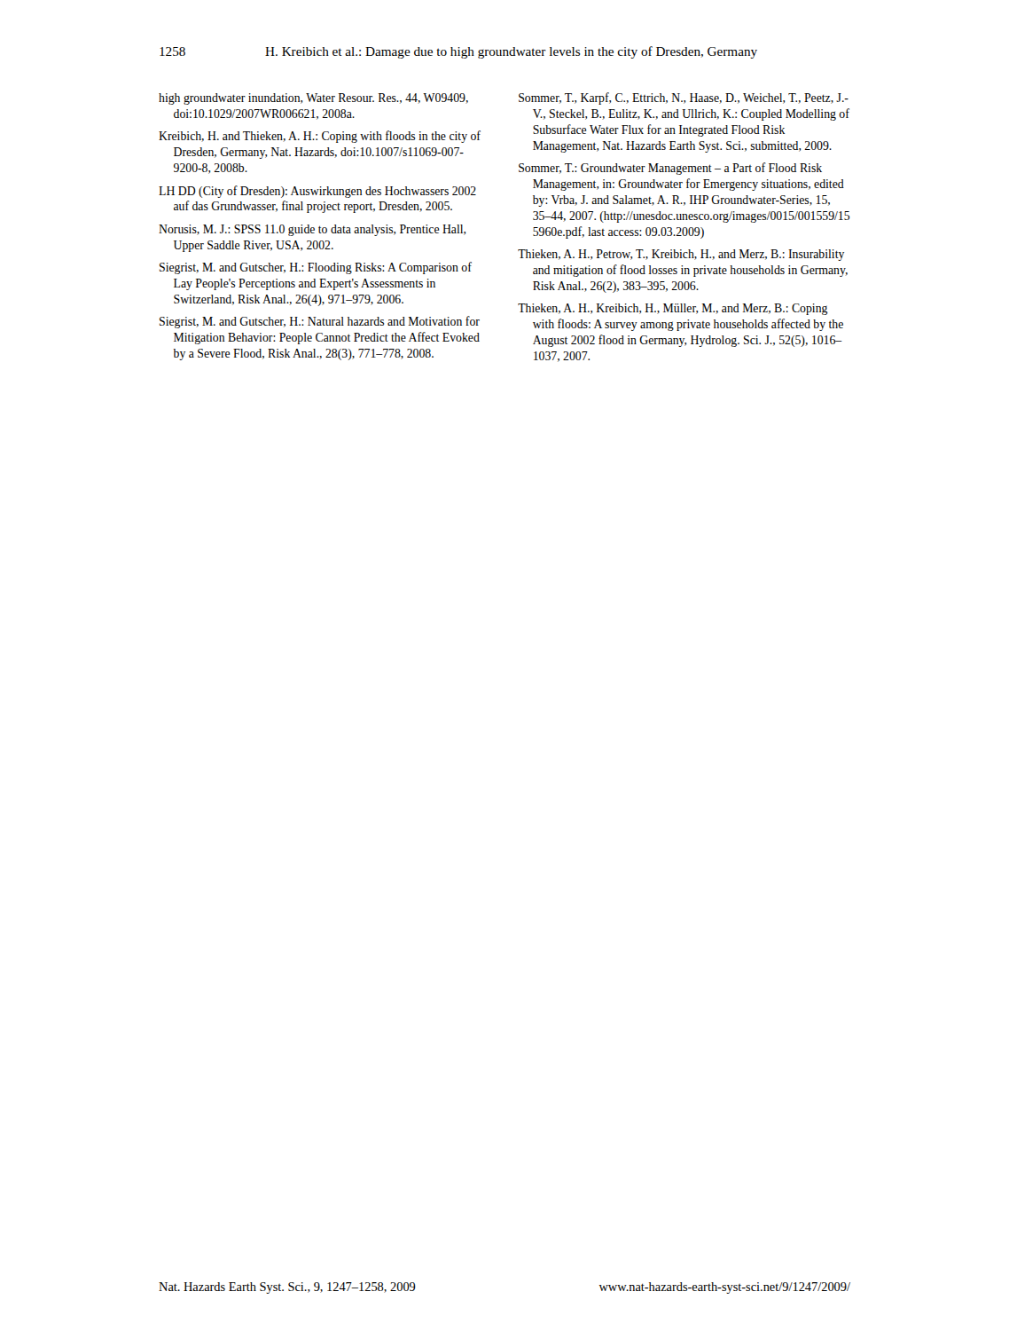1258 H. Kreibich et al.: Damage due to high groundwater levels in the city of Dresden, Germany
high groundwater inundation, Water Resour. Res., 44, W09409, doi:10.1029/2007WR006621, 2008a.
Kreibich, H. and Thieken, A. H.: Coping with floods in the city of Dresden, Germany, Nat. Hazards, doi:10.1007/s11069-007-9200-8, 2008b.
LH DD (City of Dresden): Auswirkungen des Hochwassers 2002 auf das Grundwasser, final project report, Dresden, 2005.
Norusis, M. J.: SPSS 11.0 guide to data analysis, Prentice Hall, Upper Saddle River, USA, 2002.
Siegrist, M. and Gutscher, H.: Flooding Risks: A Comparison of Lay People's Perceptions and Expert's Assessments in Switzerland, Risk Anal., 26(4), 971–979, 2006.
Siegrist, M. and Gutscher, H.: Natural hazards and Motivation for Mitigation Behavior: People Cannot Predict the Affect Evoked by a Severe Flood, Risk Anal., 28(3), 771–778, 2008.
Sommer, T., Karpf, C., Ettrich, N., Haase, D., Weichel, T., Peetz, J.-V., Steckel, B., Eulitz, K., and Ullrich, K.: Coupled Modelling of Subsurface Water Flux for an Integrated Flood Risk Management, Nat. Hazards Earth Syst. Sci., submitted, 2009.
Sommer, T.: Groundwater Management – a Part of Flood Risk Management, in: Groundwater for Emergency situations, edited by: Vrba, J. and Salamet, A. R., IHP Groundwater-Series, 15, 35–44, 2007. (http://unesdoc.unesco.org/images/0015/001559/155960e.pdf, last access: 09.03.2009)
Thieken, A. H., Petrow, T., Kreibich, H., and Merz, B.: Insurability and mitigation of flood losses in private households in Germany, Risk Anal., 26(2), 383–395, 2006.
Thieken, A. H., Kreibich, H., Müller, M., and Merz, B.: Coping with floods: A survey among private households affected by the August 2002 flood in Germany, Hydrolog. Sci. J., 52(5), 1016–1037, 2007.
Nat. Hazards Earth Syst. Sci., 9, 1247–1258, 2009 www.nat-hazards-earth-syst-sci.net/9/1247/2009/